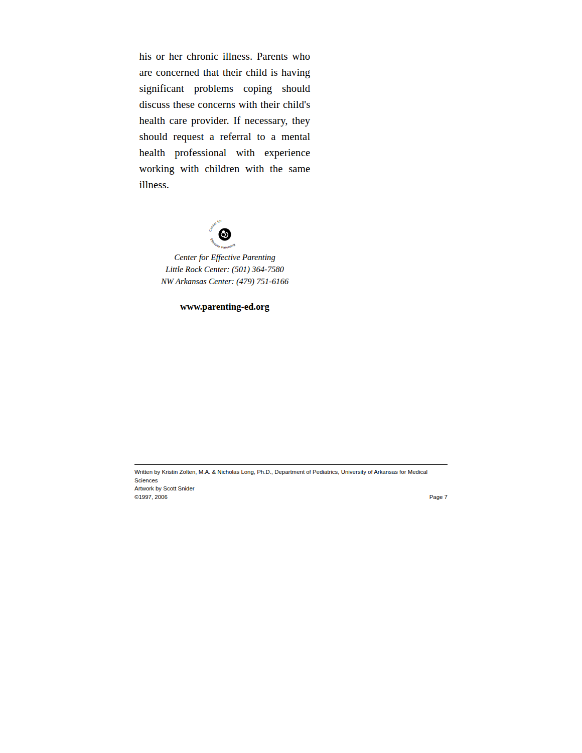his or her chronic illness. Parents who are concerned that their child is having significant problems coping should discuss these concerns with their child's health care provider. If necessary, they should request a referral to a mental health professional with experience working with children with the same illness.
Center for Effective Parenting logo Center for Effective Parenting
Center for Effective Parenting
Little Rock Center: (501) 364-7580
NW Arkansas Center: (479) 751-6166
www.parenting-ed.org
Written by Kristin Zolten, M.A. & Nicholas Long, Ph.D., Department of Pediatrics, University of Arkansas for Medical Sciences
Artwork by Scott Snider
©1997, 2006 Page 7